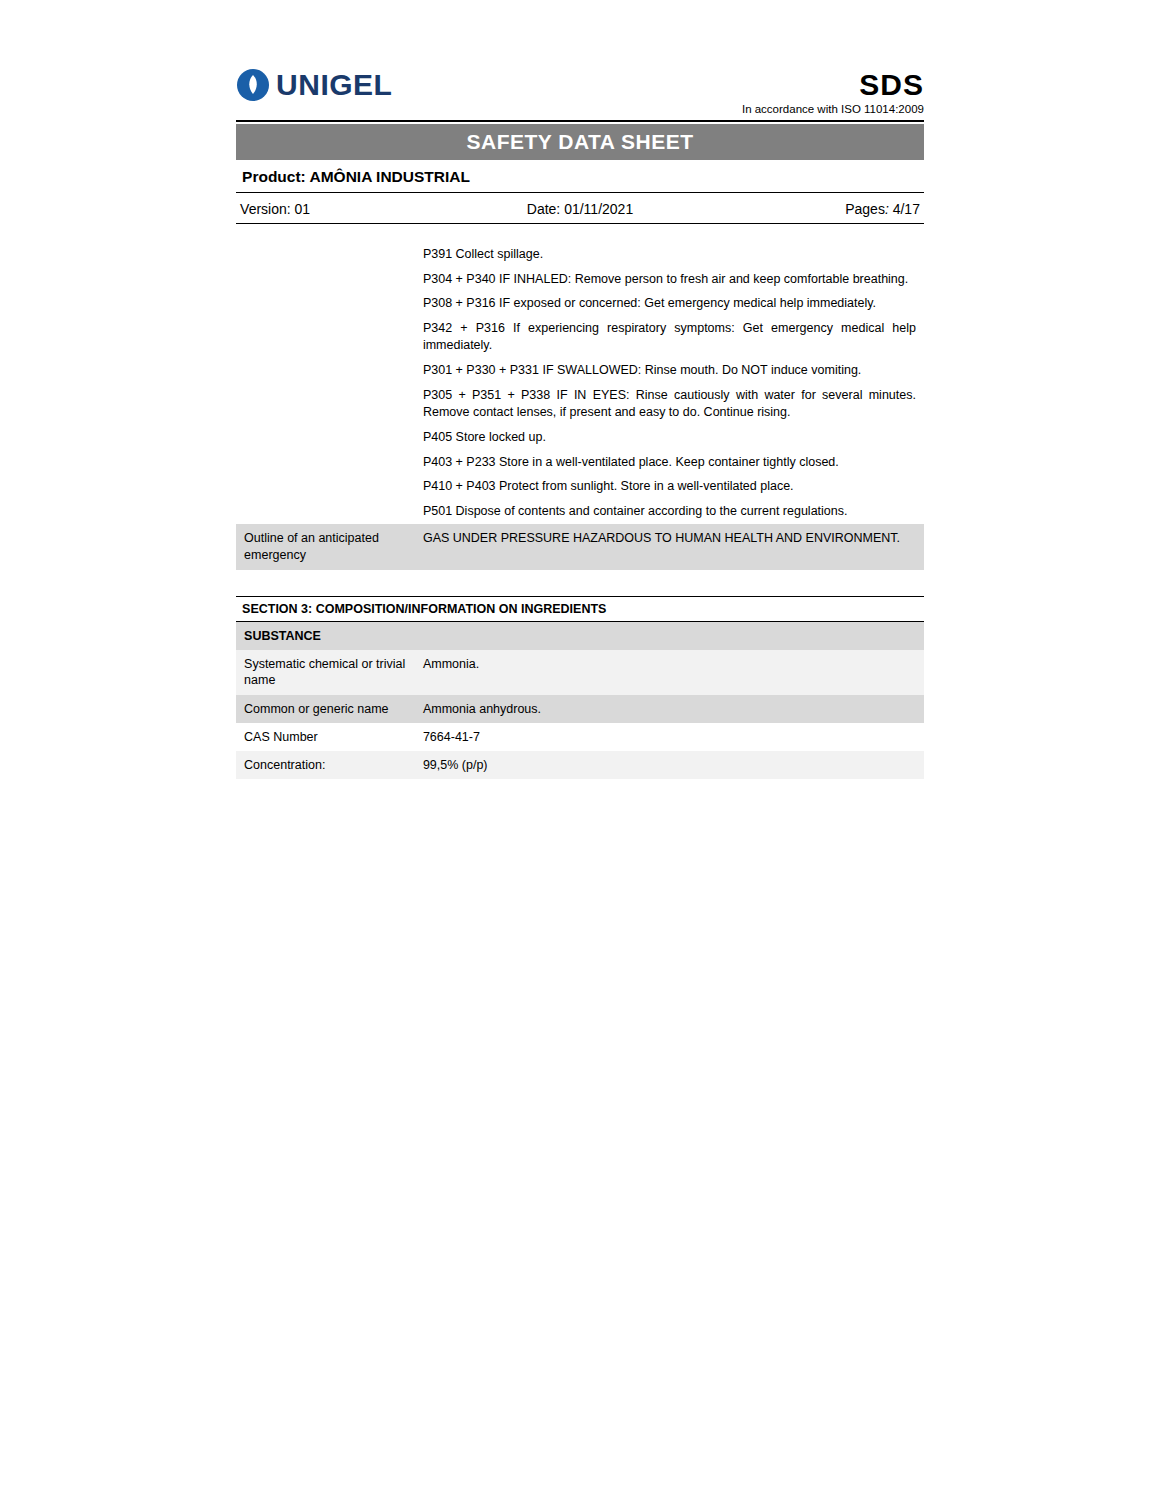UNIGEL
SDS
In accordance with ISO 11014:2009
SAFETY DATA SHEET
Product: AMÔNIA INDUSTRIAL
Version: 01
Date: 01/11/2021
Pages: 4/17
| | P391 Collect spillage. P304 + P340 IF INHALED: Remove person to fresh air and keep comfortable breathing. P308 + P316 IF exposed or concerned: Get emergency medical help immediately. P342 + P316 If experiencing respiratory symptoms: Get emergency medical help immediately. P301 + P330 + P331 IF SWALLOWED: Rinse mouth. Do NOT induce vomiting. P305 + P351 + P338 IF IN EYES: Rinse cautiously with water for several minutes. Remove contact lenses, if present and easy to do. Continue rising. P405 Store locked up. P403 + P233 Store in a well-ventilated place. Keep container tightly closed. P410 + P403 Protect from sunlight. Store in a well-ventilated place. P501 Dispose of contents and container according to the current regulations. |
| Outline of an anticipated emergency | GAS UNDER PRESSURE HAZARDOUS TO HUMAN HEALTH AND ENVIRONMENT. |
SECTION 3: COMPOSITION/INFORMATION ON INGREDIENTS
| SUBSTANCE |
| Systematic chemical or trivial name | Ammonia. |
| Common or generic name | Ammonia anhydrous. |
| CAS Number | 7664-41-7 |
| Concentration: | 99,5% (p/p) |